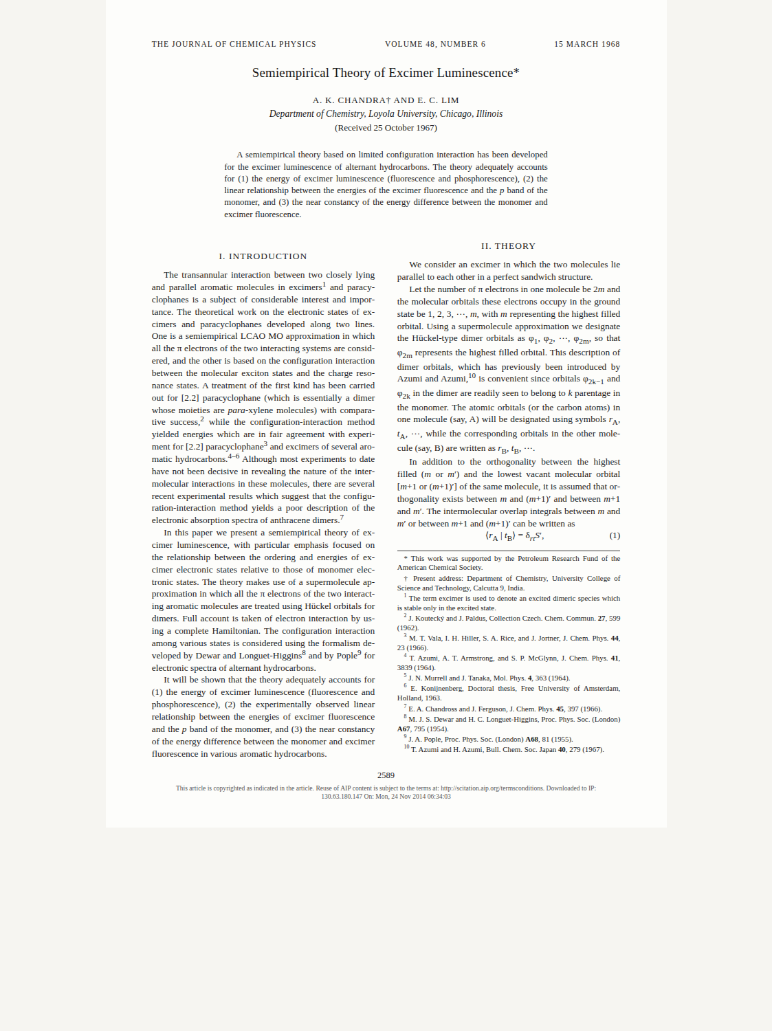The Journal of Chemical Physics Volume 48, Number 6 15 March 1968
Semiempirical Theory of Excimer Luminescence*
A. K. Chandra† and E. C. Lim
Department of Chemistry, Loyola University, Chicago, Illinois
(Received 25 October 1967)
A semiempirical theory based on limited configuration interaction has been developed for the excimer luminescence of alternant hydrocarbons. The theory adequately accounts for (1) the energy of excimer luminescence (fluorescence and phosphorescence), (2) the linear relationship between the energies of the excimer fluorescence and the p band of the monomer, and (3) the near constancy of the energy difference between the monomer and excimer fluorescence.
I. Introduction
The transannular interaction between two closely lying and parallel aromatic molecules in excimers1 and paracyclophanes is a subject of considerable interest and importance. The theoretical work on the electronic states of excimers and paracyclophanes developed along two lines. One is a semiempirical LCAO MO approximation in which all the π electrons of the two interacting systems are considered, and the other is based on the configuration interaction between the molecular exciton states and the charge resonance states. A treatment of the first kind has been carried out for [2.2] paracyclophane (which is essentially a dimer whose moieties are para-xylene molecules) with comparative success,2 while the configuration-interaction method yielded energies which are in fair agreement with experiment for [2.2] paracyclophane3 and excimers of several aromatic hydrocarbons.4–6 Although most experiments to date have not been decisive in revealing the nature of the intermolecular interactions in these molecules, there are several recent experimental results which suggest that the configuration-interaction method yields a poor description of the electronic absorption spectra of anthracene dimers.7
In this paper we present a semiempirical theory of excimer luminescence, with particular emphasis focused on the relationship between the ordering and energies of excimer electronic states relative to those of monomer electronic states. The theory makes use of a supermolecule approximation in which all the π electrons of the two interacting aromatic molecules are treated using Hückel orbitals for dimers. Full account is taken of electron interaction by using a complete Hamiltonian. The configuration interaction among various states is considered using the formalism developed by Dewar and Longuet-Higgins8 and by Pople9 for electronic spectra of alternant hydrocarbons.
It will be shown that the theory adequately accounts for (1) the energy of excimer luminescence (fluorescence and phosphorescence), (2) the experimentally observed linear relationship between the energies of excimer fluorescence and the p band of the monomer, and (3) the near constancy of the energy difference between the monomer and excimer fluorescence in various aromatic hydrocarbons.
II. Theory
We consider an excimer in which the two molecules lie parallel to each other in a perfect sandwich structure.
Let the number of π electrons in one molecule be 2m and the molecular orbitals these electrons occupy in the ground state be 1, 2, 3, ···, m, with m representing the highest filled orbital. Using a supermolecule approximation we designate the Hückel-type dimer orbitals as φ1, φ2, ···, φ2m, so that φ2m represents the highest filled orbital. This description of dimer orbitals, which has previously been introduced by Azumi and Azumi,10 is convenient since orbitals φ2k−1 and φ2k in the dimer are readily seen to belong to k parentage in the monomer. The atomic orbitals (or the carbon atoms) in one molecule (say, A) will be designated using symbols rA, tA, ···, while the corresponding orbitals in the other molecule (say, B) are written as rB, tB, ···.
In addition to the orthogonality between the highest filled (m or m′) and the lowest vacant molecular orbital [m+1 or (m+1)′] of the same molecule, it is assumed that orthogonality exists between m and (m+1)′ and between m+1 and m′. The intermolecular overlap integrals between m and m′ or between m+1 and (m+1)′ can be written as
⟨rA | tB⟩ = δrtS′, (1)
* This work was supported by the Petroleum Research Fund of the American Chemical Society.
† Present address: Department of Chemistry, University College of Science and Technology, Calcutta 9, India.
1 The term excimer is used to denote an excited dimeric species which is stable only in the excited state.
2 J. Koutecký and J. Paldus, Collection Czech. Chem. Commun. 27, 599 (1962).
3 M. T. Vala, I. H. Hiller, S. A. Rice, and J. Jortner, J. Chem. Phys. 44, 23 (1966).
4 T. Azumi, A. T. Armstrong, and S. P. McGlynn, J. Chem. Phys. 41, 3839 (1964).
5 J. N. Murrell and J. Tanaka, Mol. Phys. 4, 363 (1964).
6 E. Konijnenberg, Doctoral thesis, Free University of Amsterdam, Holland, 1963.
7 E. A. Chandross and J. Ferguson, J. Chem. Phys. 45, 397 (1966).
8 M. J. S. Dewar and H. C. Longuet-Higgins, Proc. Phys. Soc. (London) A67, 795 (1954).
9 J. A. Pople, Proc. Phys. Soc. (London) A68, 81 (1955).
10 T. Azumi and H. Azumi, Bull. Chem. Soc. Japan 40, 279 (1967).
2589
This article is copyrighted as indicated in the article. Reuse of AIP content is subject to the terms at: http://scitation.aip.org/termsconditions. Downloaded to IP:
130.63.180.147 On: Mon, 24 Nov 2014 06:34:03